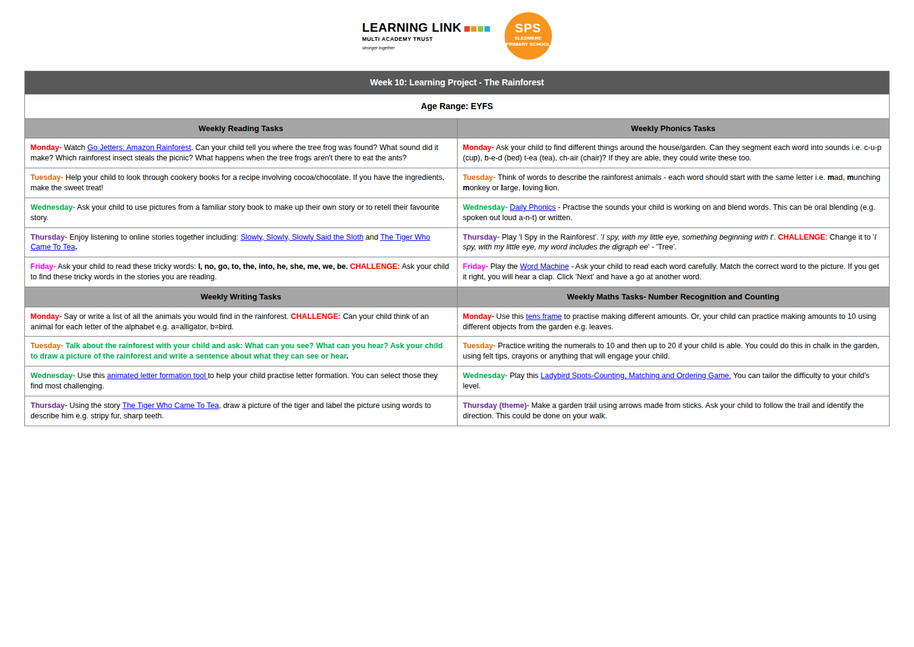LEARNING LINK
MULTI ACADEMY TRUST
stronger together
SPS SLEDMERE
PRIMARY SCHOOL
| Week 10: Learning Project - The Rainforest |
| Age Range: EYFS |
| Weekly Reading Tasks | Weekly Phonics Tasks |
| Monday- Watch Go Jetters: Amazon Rainforest . Can your child tell you where the tree frog was found? What sound did it make? Which rainforest insect steals the picnic? What happens when the tree frogs aren't there to eat the ants? | Monday- Ask your child to find different things around the house/garden. Can they segment each word into sounds i.e. c-u-p (cup), b-e-d (bed) t-ea (tea), ch-air (chair)? If they are able, they could write these too. |
| Tuesday- Help your child to look through cookery books for a recipe involving cocoa/chocolate. If you have the ingredients, make the sweet treat! | Tuesday- Think of words to describe the rainforest animals - each word should start with the same letter i.e. m ad, m unching m onkey or l arge, l oving l ion. |
| Wednesday- Ask your child to use pictures from a familiar story book to make up their own story or to retell their favourite story. | Wednesday- Daily Phonics - Practise the sounds your child is working on and blend words. This can be oral blending (e.g. spoken out loud a-n-t) or written. |
| Thursday- Enjoy listening to online stories together including: Slowly, Slowly, Slowly Said the Sloth and The Tiger Who Came To Tea . | Thursday- Play 'I Spy in the Rainforest'. ' I spy, with my little eye, something beginning with t '. CHALLENGE : Change it to ' I spy, with my little eye, my word includes the digraph ee ' - 'Tree'. |
| Friday- Ask your child to read these tricky words: I, no, go, to, the, into, he, she, me, we, be. CHALLENGE: Ask your child to find these tricky words in the stories you are reading. | Friday- Play the Word Machine - Ask your child to read each word carefully. Match the correct word to the picture. If you get it right, you will hear a clap. Click 'Next' and have a go at another word. |
| Weekly Writing Tasks | Weekly Maths Tasks- Number Recognition and Counting |
| Monday- Say or write a list of all the animals you would find in the rainforest. CHALLENGE: Can your child think of an animal for each letter of the alphabet e.g. a=alligator, b=bird. | Monday- Use this tens frame to practise making different amounts. Or, your child can practice making amounts to 10 using different objects from the garden e.g. leaves. |
| Tuesday- Talk about the rainforest with your child and ask: What can you see? What can you hear? Ask your child to draw a picture of the rainforest and write a sentence about what they can see or hear . | Tuesday- Practice writing the numerals to 10 and then up to 20 if your child is able. You could do this in chalk in the garden, using felt tips, crayons or anything that will engage your child. |
| Wednesday- Use this animated letter formation tool to help your child practise letter formation. You can select those they find most challenging. | Wednesday- Play this Ladybird Spots-Counting, Matching and Ordering Game. You can tailor the difficulty to your child's level. |
| Thursday- Using the story The Tiger Who Came To Tea , draw a picture of the tiger and label the picture using words to describe him e.g. stripy fur, sharp teeth. | Thursday (theme)- Make a garden trail using arrows made from sticks. Ask your child to follow the trail and identify the direction. This could be done on your walk. |